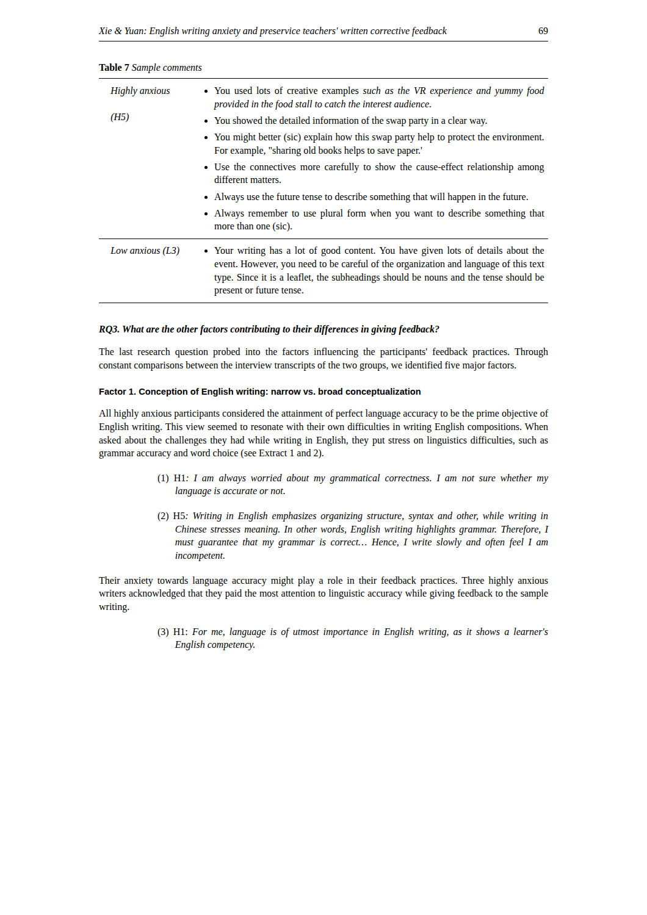Xie & Yuan: English writing anxiety and preservice teachers' written corrective feedback 69
Table 7 Sample comments
| Highly anxious (H5) | You used lots of creative examples such as the VR experience and yummy food provided in the food stall to catch the interest audience. You showed the detailed information of the swap party in a clear way. You might better (sic) explain how this swap party help to protect the environment. For example, "sharing old books helps to save paper.' Use the connectives more carefully to show the cause-effect relationship among different matters. Always use the future tense to describe something that will happen in the future. Always remember to use plural form when you want to describe something that more than one (sic). |
| Low anxious (L3) | Your writing has a lot of good content. You have given lots of details about the event. However, you need to be careful of the organization and language of this text type. Since it is a leaflet, the subheadings should be nouns and the tense should be present or future tense. |
RQ3. What are the other factors contributing to their differences in giving feedback?
The last research question probed into the factors influencing the participants' feedback practices. Through constant comparisons between the interview transcripts of the two groups, we identified five major factors.
Factor 1. Conception of English writing: narrow vs. broad conceptualization
All highly anxious participants considered the attainment of perfect language accuracy to be the prime objective of English writing. This view seemed to resonate with their own difficulties in writing English compositions. When asked about the challenges they had while writing in English, they put stress on linguistics difficulties, such as grammar accuracy and word choice (see Extract 1 and 2).
(1) H1: I am always worried about my grammatical correctness. I am not sure whether my language is accurate or not.
(2) H5: Writing in English emphasizes organizing structure, syntax and other, while writing in Chinese stresses meaning. In other words, English writing highlights grammar. Therefore, I must guarantee that my grammar is correct… Hence, I write slowly and often feel I am incompetent.
Their anxiety towards language accuracy might play a role in their feedback practices. Three highly anxious writers acknowledged that they paid the most attention to linguistic accuracy while giving feedback to the sample writing.
(3) H1: For me, language is of utmost importance in English writing, as it shows a learner's English competency.